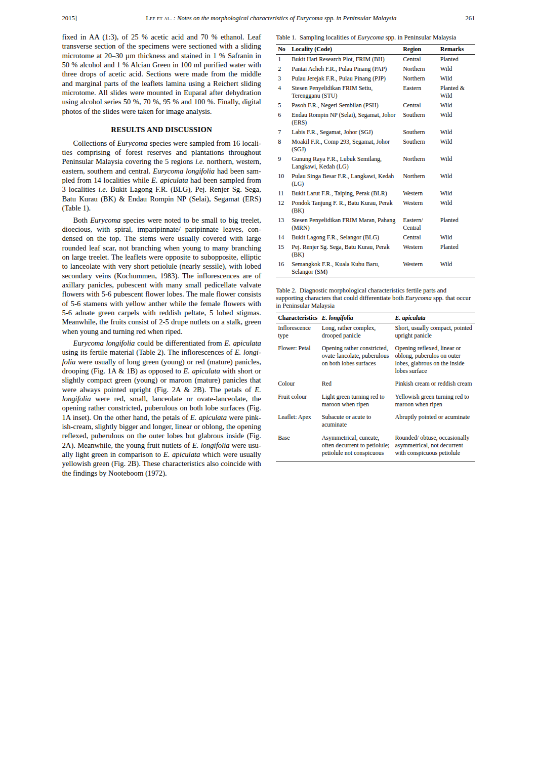2015] Lee et al. : Notes on the morphological characteristics of Eurycoma spp. in Peninsular Malaysia 261
fixed in AA (1:3), of 25 % acetic acid and 70 % ethanol. Leaf transverse section of the specimens were sectioned with a sliding microtome at 20–30 µm thickness and stained in 1 % Safranin in 50 % alcohol and 1 % Alcian Green in 100 ml purified water with three drops of acetic acid. Sections were made from the middle and marginal parts of the leaflets lamina using a Reichert sliding microtome. All slides were mounted in Euparal after dehydration using alcohol series 50 %, 70 %, 95 % and 100 %. Finally, digital photos of the slides were taken for image analysis.
RESULTS AND DISCUSSION
Collections of Eurycoma species were sampled from 16 localities comprising of forest reserves and plantations throughout Peninsular Malaysia covering the 5 regions i.e. northern, western, eastern, southern and central. Eurycoma longifolia had been sampled from 14 localities while E. apiculata had been sampled from 3 localities i.e. Bukit Lagong F.R. (BLG), Pej. Renjer Sg. Sega, Batu Kurau (BK) & Endau Rompin NP (Selai), Segamat (ERS) (Table 1).
Both Eurycoma species were noted to be small to big treelet, dioecious, with spiral, imparipinnate/ paripinnate leaves, condensed on the top. The stems were usually covered with large rounded leaf scar, not branching when young to many branching on large treelet. The leaflets were opposite to subopposite, elliptic to lanceolate with very short petiolule (nearly sessile), with lobed secondary veins (Kochummen, 1983). The inflorescences are of axillary panicles, pubescent with many small pedicellate valvate flowers with 5-6 pubescent flower lobes. The male flower consists of 5-6 stamens with yellow anther while the female flowers with 5-6 adnate green carpels with reddish peltate, 5 lobed stigmas. Meanwhile, the fruits consist of 2-5 drupe nutlets on a stalk, green when young and turning red when riped.
Eurycoma longifolia could be differentiated from E. apiculata using its fertile material (Table 2). The inflorescences of E. longifolia were usually of long green (young) or red (mature) panicles, drooping (Fig. 1A & 1B) as opposed to E. apiculata with short or slightly compact green (young) or maroon (mature) panicles that were always pointed upright (Fig. 2A & 2B). The petals of E. longifolia were red, small, lanceolate or ovate-lanceolate, the opening rather constricted, puberulous on both lobe surfaces (Fig. 1A inset). On the other hand, the petals of E. apiculata were pinkish-cream, slightly bigger and longer, linear or oblong, the opening reflexed, puberulous on the outer lobes but glabrous inside (Fig. 2A). Meanwhile, the young fruit nutlets of E. longifolia were usually light green in comparison to E. apiculata which were usually yellowish green (Fig. 2B). These characteristics also coincide with the findings by Nooteboom (1972).
Table 1. Sampling localities of Eurycoma spp. in Peninsular Malaysia
| No | Locality (Code) | Region | Remarks |
| --- | --- | --- | --- |
| 1 | Bukit Hari Research Plot, FRIM (BH) | Central | Planted |
| 2 | Pantai Acheh F.R., Pulau Pinang (PAP) | Northern | Wild |
| 3 | Pulau Jerejak F.R., Pulau Pinang (PJP) | Northern | Wild |
| 4 | Stesen Penyelidikan FRIM Setiu, Terengganu (STU) | Eastern | Planted & Wild |
| 5 | Pasoh F.R., Negeri Sembilan (PSH) | Central | Wild |
| 6 | Endau Rompin NP (Selai), Segamat, Johor (ERS) | Southern | Wild |
| 7 | Labis F.R., Segamat, Johor (SGJ) | Southern | Wild |
| 8 | Moakil F.R., Comp 293, Segamat, Johor (SGJ) | Southern | Wild |
| 9 | Gunung Raya F.R., Lubuk Semilang, Langkawi, Kedah (LG) | Northern | Wild |
| 10 | Pulau Singa Besar F.R., Langkawi, Kedah (LG) | Northern | Wild |
| 11 | Bukit Larut F.R., Taiping, Perak (BLR) | Western | Wild |
| 12 | Pondok Tanjung F. R., Batu Kurau, Perak (BK) | Western | Wild |
| 13 | Stesen Penyelidikan FRIM Maran, Pahang (MRN) | Eastern/ Central | Planted |
| 14 | Bukit Lagong F.R., Selangor (BLG) | Central | Wild |
| 15 | Pej. Renjer Sg. Sega, Batu Kurau, Perak (BK) | Western | Planted |
| 16 | Semangkok F.R., Kuala Kubu Baru, Selangor (SM) | Western | Wild |
Table 2. Diagnostic morphological characteristics fertile parts and supporting characters that could differentiate both Eurycoma spp. that occur in Peninsular Malaysia
| Characteristics | E. longifolia | E. apiculata |
| --- | --- | --- |
| Inflorescence type | Long, rather complex, drooped panicle | Short, usually compact, pointed upright panicle |
| Flower: Petal | Opening rather constricted, ovate-lancolate, puberulous on both lobes surfaces | Opening reflexed, linear or oblong, puberulos on outer lobes, glabrous on the inside lobes surface |
| Colour | Red | Pinkish cream or reddish cream |
| Fruit colour | Light green turning red to maroon when ripen | Yellowish green turning red to maroon when ripen |
| Leaflet: Apex | Subacute or acute to acuminate | Abruptly pointed or acuminate |
| Base | Asymmetrical, cuneate, often decurrent to petiolule; petiolule not conspicuous | Rounded/ obtuse, occasionally asymmetrical, not decurrent with conspicuous petiolule |